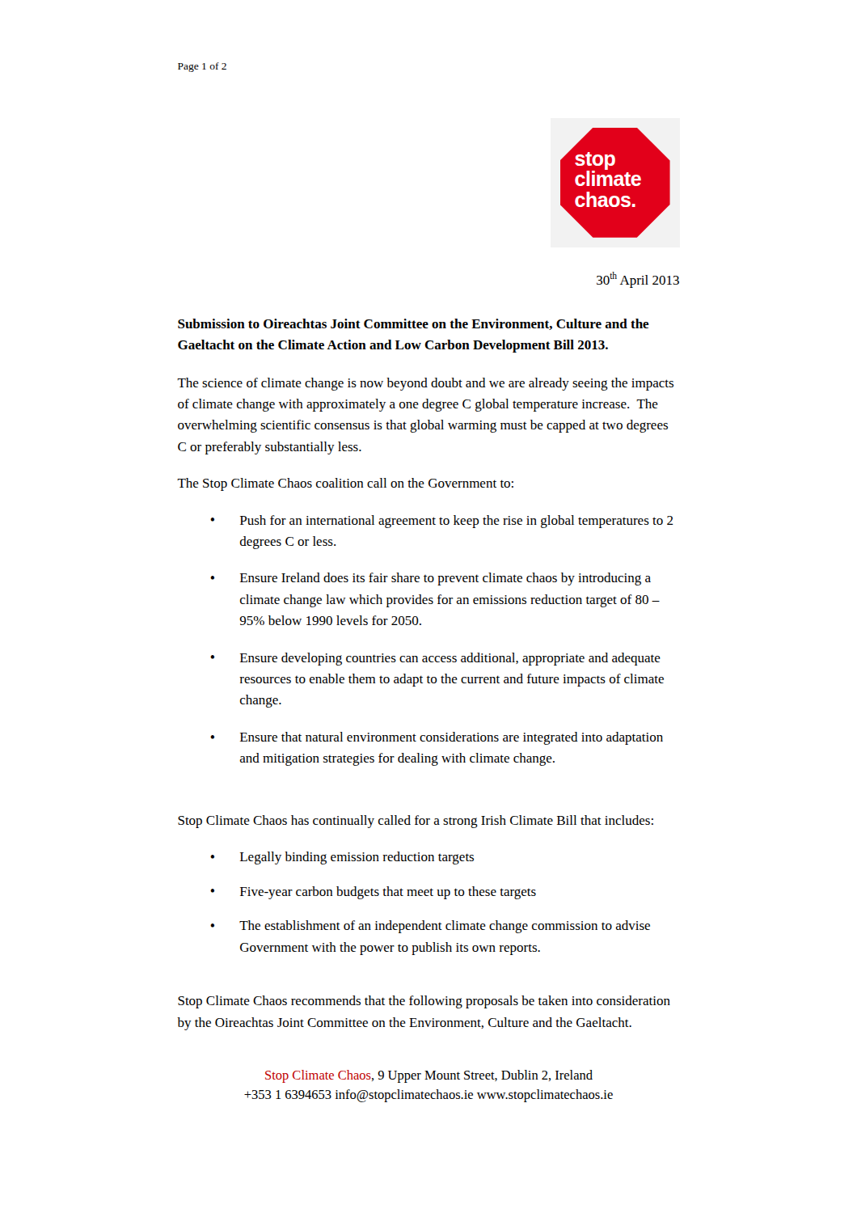Page 1 of 2
stop climate chaos.
30th April 2013
Submission to Oireachtas Joint Committee on the Environment, Culture and the Gaeltacht on the Climate Action and Low Carbon Development Bill 2013.
The science of climate change is now beyond doubt and we are already seeing the impacts of climate change with approximately a one degree C global temperature increase. The overwhelming scientific consensus is that global warming must be capped at two degrees C or preferably substantially less.
The Stop Climate Chaos coalition call on the Government to:
Push for an international agreement to keep the rise in global temperatures to 2 degrees C or less.
Ensure Ireland does its fair share to prevent climate chaos by introducing a climate change law which provides for an emissions reduction target of 80 – 95% below 1990 levels for 2050.
Ensure developing countries can access additional, appropriate and adequate resources to enable them to adapt to the current and future impacts of climate change.
Ensure that natural environment considerations are integrated into adaptation and mitigation strategies for dealing with climate change.
Stop Climate Chaos has continually called for a strong Irish Climate Bill that includes:
Legally binding emission reduction targets
Five-year carbon budgets that meet up to these targets
The establishment of an independent climate change commission to advise Government with the power to publish its own reports.
Stop Climate Chaos recommends that the following proposals be taken into consideration by the Oireachtas Joint Committee on the Environment, Culture and the Gaeltacht.
Stop Climate Chaos, 9 Upper Mount Street, Dublin 2, Ireland
+353 1 6394653 info@stopclimatechaos.ie www.stopclimatechaos.ie